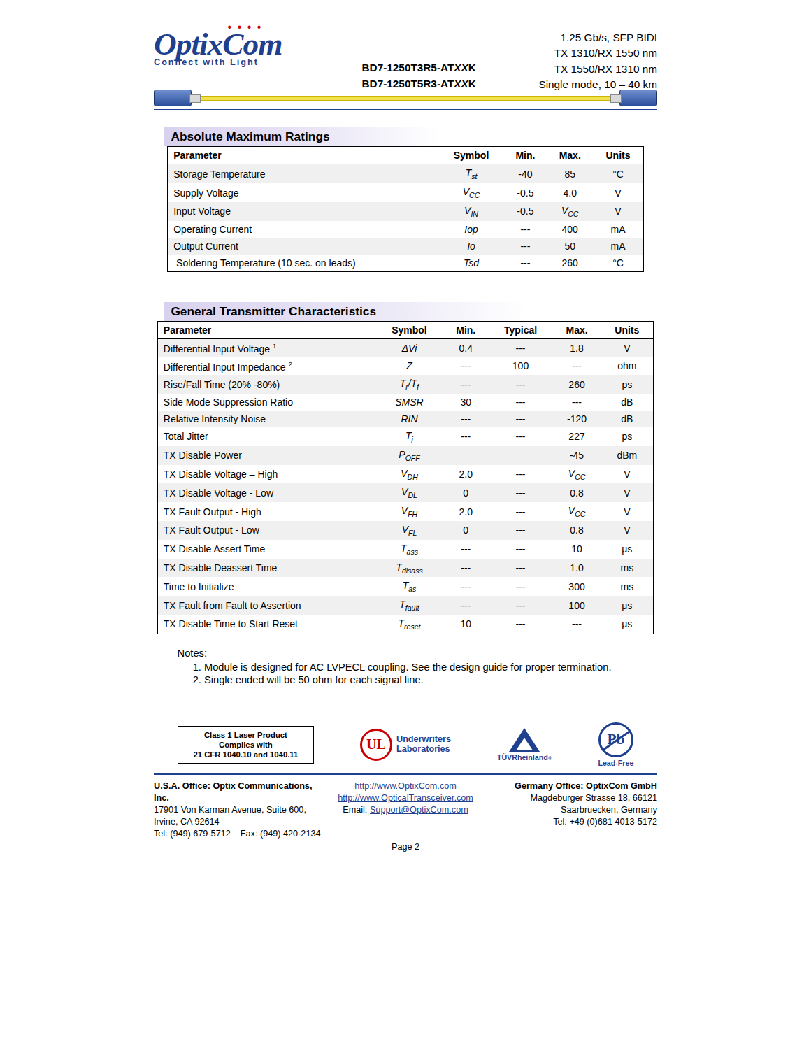• • • •
Optix Com
Connect with Light
BD7-1250T3R5-ATXXK
BD7-1250T5R3-ATXXK
1.25 Gb/s, SFP BIDI
TX 1310/RX 1550 nm
TX 1550/RX 1310 nm
Single mode, 10 – 40 km
Absolute Maximum Ratings
| Parameter | Symbol | Min. | Max. | Units |
| --- | --- | --- | --- | --- |
| Storage Temperature | T st | -40 | 85 | °C |
| Supply Voltage | V CC | -0.5 | 4.0 | V |
| Input Voltage | V IN | -0.5 | V CC | V |
| Operating Current | Iop | --- | 400 | mA |
| Output Current | Io | --- | 50 | mA |
| Soldering Temperature (10 sec. on leads) | Tsd | --- | 260 | °C |
General Transmitter Characteristics
| Parameter | Symbol | Min. | Typical | Max. | Units |
| --- | --- | --- | --- | --- | --- |
| Differential Input Voltage 1 | ΔVi | 0.4 | --- | 1.8 | V |
| Differential Input Impedance 2 | Z | --- | 100 | --- | ohm |
| Rise/Fall Time (20% -80%) | T r /T f | --- | --- | 260 | ps |
| Side Mode Suppression Ratio | SMSR | 30 | --- | --- | dB |
| Relative Intensity Noise | RIN | --- | --- | -120 | dB |
| Total Jitter | T j | --- | --- | 227 | ps |
| TX Disable Power | P OFF | | | -45 | dBm |
| TX Disable Voltage – High | V DH | 2.0 | --- | V CC | V |
| TX Disable Voltage - Low | V DL | 0 | --- | 0.8 | V |
| TX Fault Output - High | V FH | 2.0 | --- | V CC | V |
| TX Fault Output - Low | V FL | 0 | --- | 0.8 | V |
| TX Disable Assert Time | T ass | --- | --- | 10 | μs |
| TX Disable Deassert Time | T disass | --- | --- | 1.0 | ms |
| Time to Initialize | T as | --- | --- | 300 | ms |
| TX Fault from Fault to Assertion | T fault | --- | --- | 100 | μs |
| TX Disable Time to Start Reset | T reset | 10 | --- | --- | μs |
Notes:
Module is designed for AC LVPECL coupling. See the design guide for proper termination.
Single ended will be 50 ohm for each signal line.
Class 1 Laser Product
Complies with
21 CFR 1040.10 and 1040.11
UL
Underwriters
Laboratories
TÜVRheinland®
Pb
Lead-Free
U.S.A. Office: Optix Communications, Inc.
17901 Von Karman Avenue, Suite 600,
Irvine, CA 92614
Tel: (949) 679-5712 Fax: (949) 420-2134
http://www.OptixCom.com
http://www.OpticalTransceiver.com
Email: Support@OptixCom.com
Germany Office: OptixCom GmbH
Magdeburger Strasse 18, 66121
Saarbruecken, Germany
Tel: +49 (0)681 4013-5172
Page 2